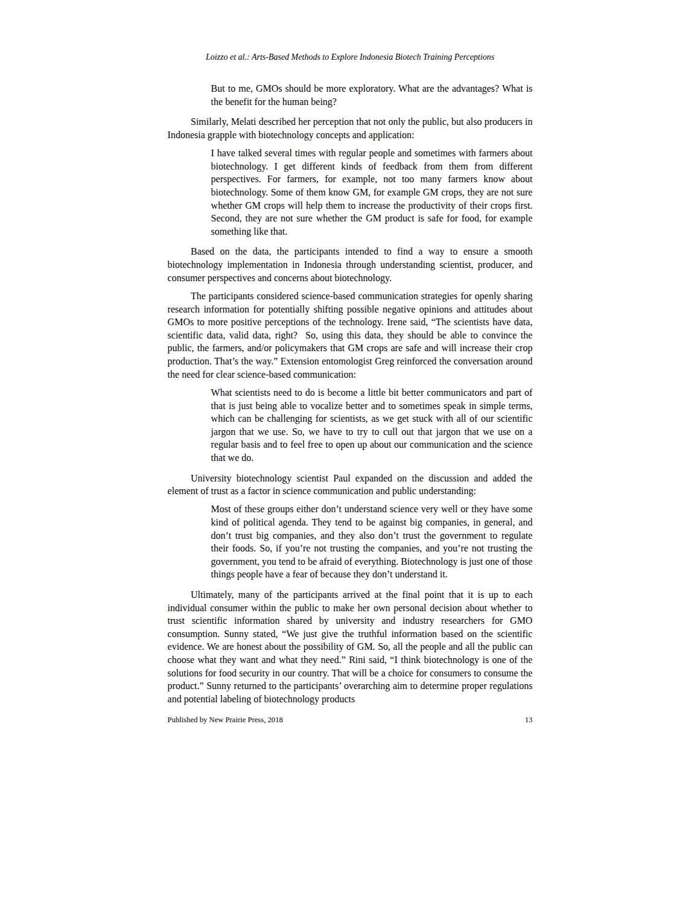Loizzo et al.: Arts-Based Methods to Explore Indonesia Biotech Training Perceptions
But to me, GMOs should be more exploratory. What are the advantages? What is the benefit for the human being?
Similarly, Melati described her perception that not only the public, but also producers in Indonesia grapple with biotechnology concepts and application:
I have talked several times with regular people and sometimes with farmers about biotechnology. I get different kinds of feedback from them from different perspectives. For farmers, for example, not too many farmers know about biotechnology. Some of them know GM, for example GM crops, they are not sure whether GM crops will help them to increase the productivity of their crops first. Second, they are not sure whether the GM product is safe for food, for example something like that.
Based on the data, the participants intended to find a way to ensure a smooth biotechnology implementation in Indonesia through understanding scientist, producer, and consumer perspectives and concerns about biotechnology.
The participants considered science-based communication strategies for openly sharing research information for potentially shifting possible negative opinions and attitudes about GMOs to more positive perceptions of the technology. Irene said, “The scientists have data, scientific data, valid data, right? So, using this data, they should be able to convince the public, the farmers, and/or policymakers that GM crops are safe and will increase their crop production. That’s the way.” Extension entomologist Greg reinforced the conversation around the need for clear science-based communication:
What scientists need to do is become a little bit better communicators and part of that is just being able to vocalize better and to sometimes speak in simple terms, which can be challenging for scientists, as we get stuck with all of our scientific jargon that we use. So, we have to try to cull out that jargon that we use on a regular basis and to feel free to open up about our communication and the science that we do.
University biotechnology scientist Paul expanded on the discussion and added the element of trust as a factor in science communication and public understanding:
Most of these groups either don’t understand science very well or they have some kind of political agenda. They tend to be against big companies, in general, and don’t trust big companies, and they also don’t trust the government to regulate their foods. So, if you’re not trusting the companies, and you’re not trusting the government, you tend to be afraid of everything. Biotechnology is just one of those things people have a fear of because they don’t understand it.
Ultimately, many of the participants arrived at the final point that it is up to each individual consumer within the public to make her own personal decision about whether to trust scientific information shared by university and industry researchers for GMO consumption. Sunny stated, “We just give the truthful information based on the scientific evidence. We are honest about the possibility of GM. So, all the people and all the public can choose what they want and what they need.” Rini said, “I think biotechnology is one of the solutions for food security in our country. That will be a choice for consumers to consume the product.” Sunny returned to the participants’ overarching aim to determine proper regulations and potential labeling of biotechnology products
Published by New Prairie Press, 2018
13